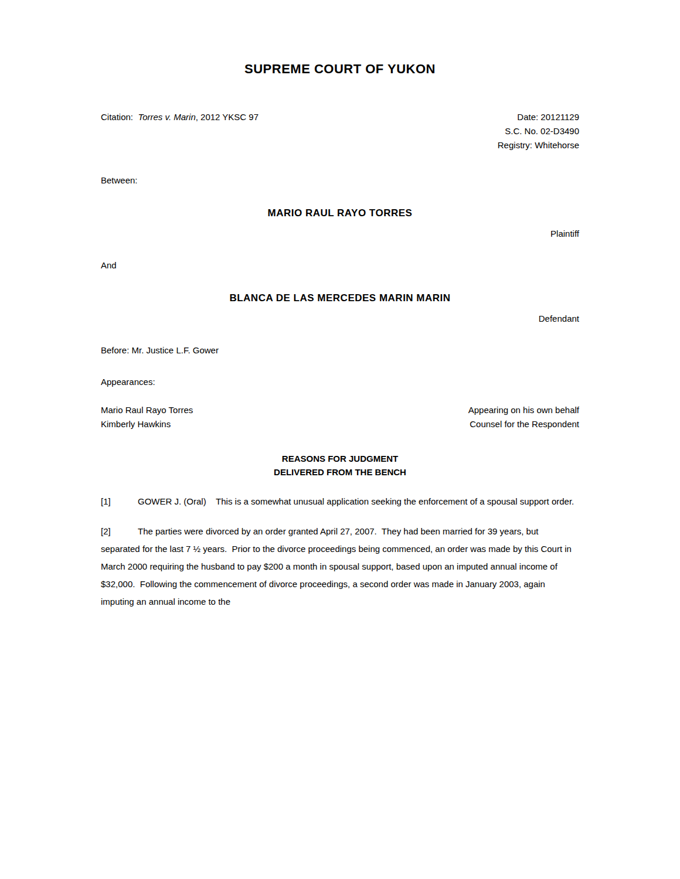SUPREME COURT OF YUKON
Citation: Torres v. Marin, 2012 YKSC 97
Date: 20121129
S.C. No. 02-D3490
Registry: Whitehorse
Between:
MARIO RAUL RAYO TORRES
Plaintiff
And
BLANCA DE LAS MERCEDES MARIN MARIN
Defendant
Before: Mr. Justice L.F. Gower
Appearances:
Mario Raul Rayo Torres
Kimberly Hawkins
Appearing on his own behalf
Counsel for the Respondent
REASONS FOR JUDGMENT
DELIVERED FROM THE BENCH
[1] GOWER J. (Oral) This is a somewhat unusual application seeking the enforcement of a spousal support order.
[2] The parties were divorced by an order granted April 27, 2007. They had been married for 39 years, but separated for the last 7 ½ years. Prior to the divorce proceedings being commenced, an order was made by this Court in March 2000 requiring the husband to pay $200 a month in spousal support, based upon an imputed annual income of $32,000. Following the commencement of divorce proceedings, a second order was made in January 2003, again imputing an annual income to the